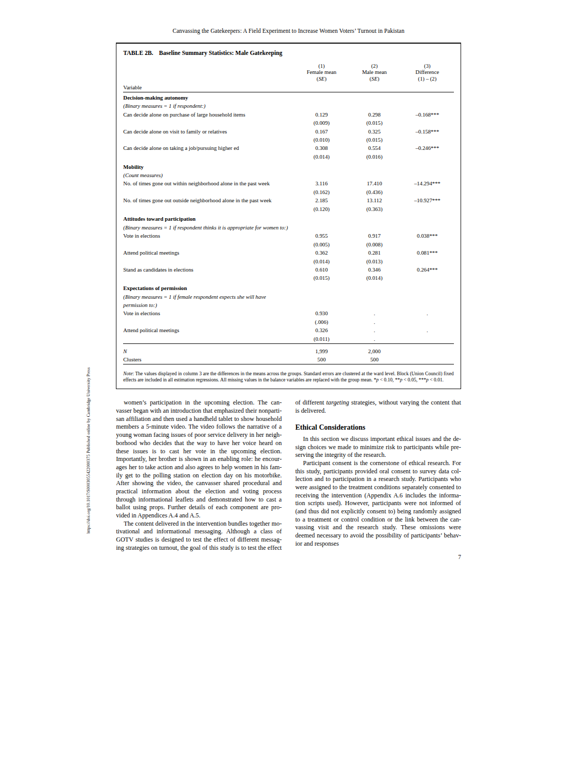Canvassing the Gatekeepers: A Field Experiment to Increase Women Voters’ Turnout in Pakistan
TABLE 2B. Baseline Summary Statistics: Male Gatekeeping
| | (1) Female mean ( SE ) | (2) Male mean ( SE ) | (3) Difference (1) – (2) |
| --- | --- | --- | --- |
| Variable | | | |
| Decision-making autonomy | | | |
| (Binary measures = 1 if respondent:) | | | |
| Can decide alone on purchase of large household items | 0.129 | 0.298 | –0.168*** |
| | (0.009) | (0.015) | |
| Can decide alone on visit to family or relatives | 0.167 | 0.325 | –0.158*** |
| | (0.010) | (0.015) | |
| Can decide alone on taking a job/pursuing higher ed | 0.308 | 0.554 | –0.246*** |
| | (0.014) | (0.016) | |
| Mobility | | | |
| (Count measures) | | | |
| No. of times gone out within neighborhood alone in the past week | 3.116 | 17.410 | –14.294*** |
| | (0.162) | (0.436) | |
| No. of times gone out outside neighborhood alone in the past week | 2.185 | 13.112 | –10.927*** |
| | (0.120) | (0.363) | |
| Attitudes toward participation | | | |
| (Binary measures = 1 if respondent thinks it is appropriate for women to:) | | | |
| Vote in elections | 0.955 | 0.917 | 0.038*** |
| | (0.005) | (0.008) | |
| Attend political meetings | 0.362 | 0.281 | 0.081*** |
| | (0.014) | (0.013) | |
| Stand as candidates in elections | 0.610 | 0.346 | 0.264*** |
| | (0.015) | (0.014) | |
| Expectations of permission | | | |
| (Binary measures = 1 if female respondent expects she will have | | | |
| permission to:) | | | |
| Vote in elections | 0.930 | . | . |
| | (.006) | . | |
| Attend political meetings | 0.326 | . | . |
| | (0.011) | . | |
| N | 1,999 | 2,000 | |
| Clusters | 500 | 500 | |
Note: The values displayed in column 3 are the differences in the means across the groups. Standard errors are clustered at the ward level. Block (Union Council) fixed effects are included in all estimation regressions. All missing values in the balance variables are replaced with the group mean. *p < 0.10, **p < 0.05, ***p < 0.01.
women’s participation in the upcoming election. The canvasser began with an introduction that emphasized their nonpartisan affiliation and then used a handheld tablet to show household members a 5-minute video. The video follows the narrative of a young woman facing issues of poor service delivery in her neighborhood who decides that the way to have her voice heard on these issues is to cast her vote in the upcoming election. Importantly, her brother is shown in an enabling role: he encourages her to take action and also agrees to help women in his family get to the polling station on election day on his motorbike. After showing the video, the canvasser shared procedural and practical information about the election and voting process through informational leaflets and demonstrated how to cast a ballot using props. Further details of each component are provided in Appendices A.4 and A.5.
The content delivered in the intervention bundles together motivational and informational messaging. Although a class of GOTV studies is designed to test the effect of different messaging strategies on turnout, the goal of this study is to test the effect of different targeting strategies, without varying the content that is delivered.
Ethical Considerations
In this section we discuss important ethical issues and the design choices we made to minimize risk to participants while preserving the integrity of the research.
Participant consent is the cornerstone of ethical research. For this study, participants provided oral consent to survey data collection and to participation in a research study. Participants who were assigned to the treatment conditions separately consented to receiving the intervention (Appendix A.6 includes the information scripts used). However, participants were not informed of (and thus did not explicitly consent to) being randomly assigned to a treatment or control condition or the link between the canvassing visit and the research study. These omissions were deemed necessary to avoid the possibility of participants’ behavior and responses
https://doi.org/10.1017/S0003055422000375 Published online by Cambridge University Press
7